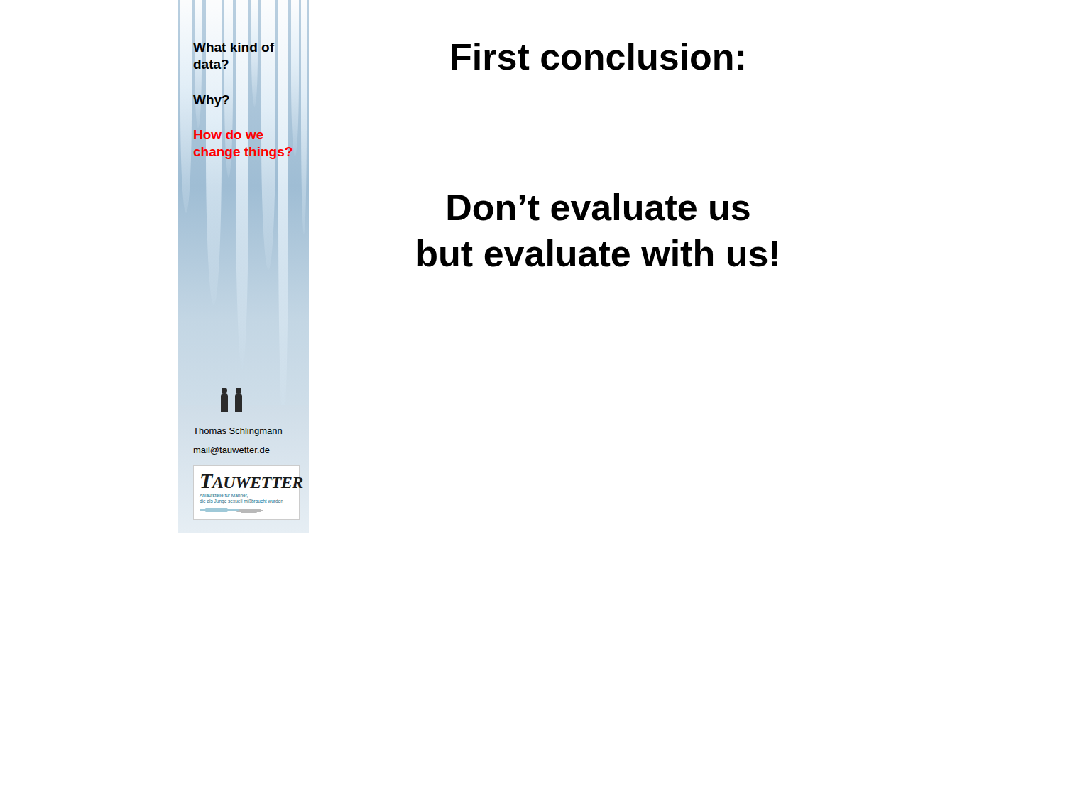What kind of data?
Why?
How do we change things?
Thomas Schlingmann
mail@tauwetter.de
TAUWETTER
Anlaufstelle für Männer,
die als Junge sexuell mißbraucht wurden
First conclusion:
Don’t evaluate us
but evaluate with us!